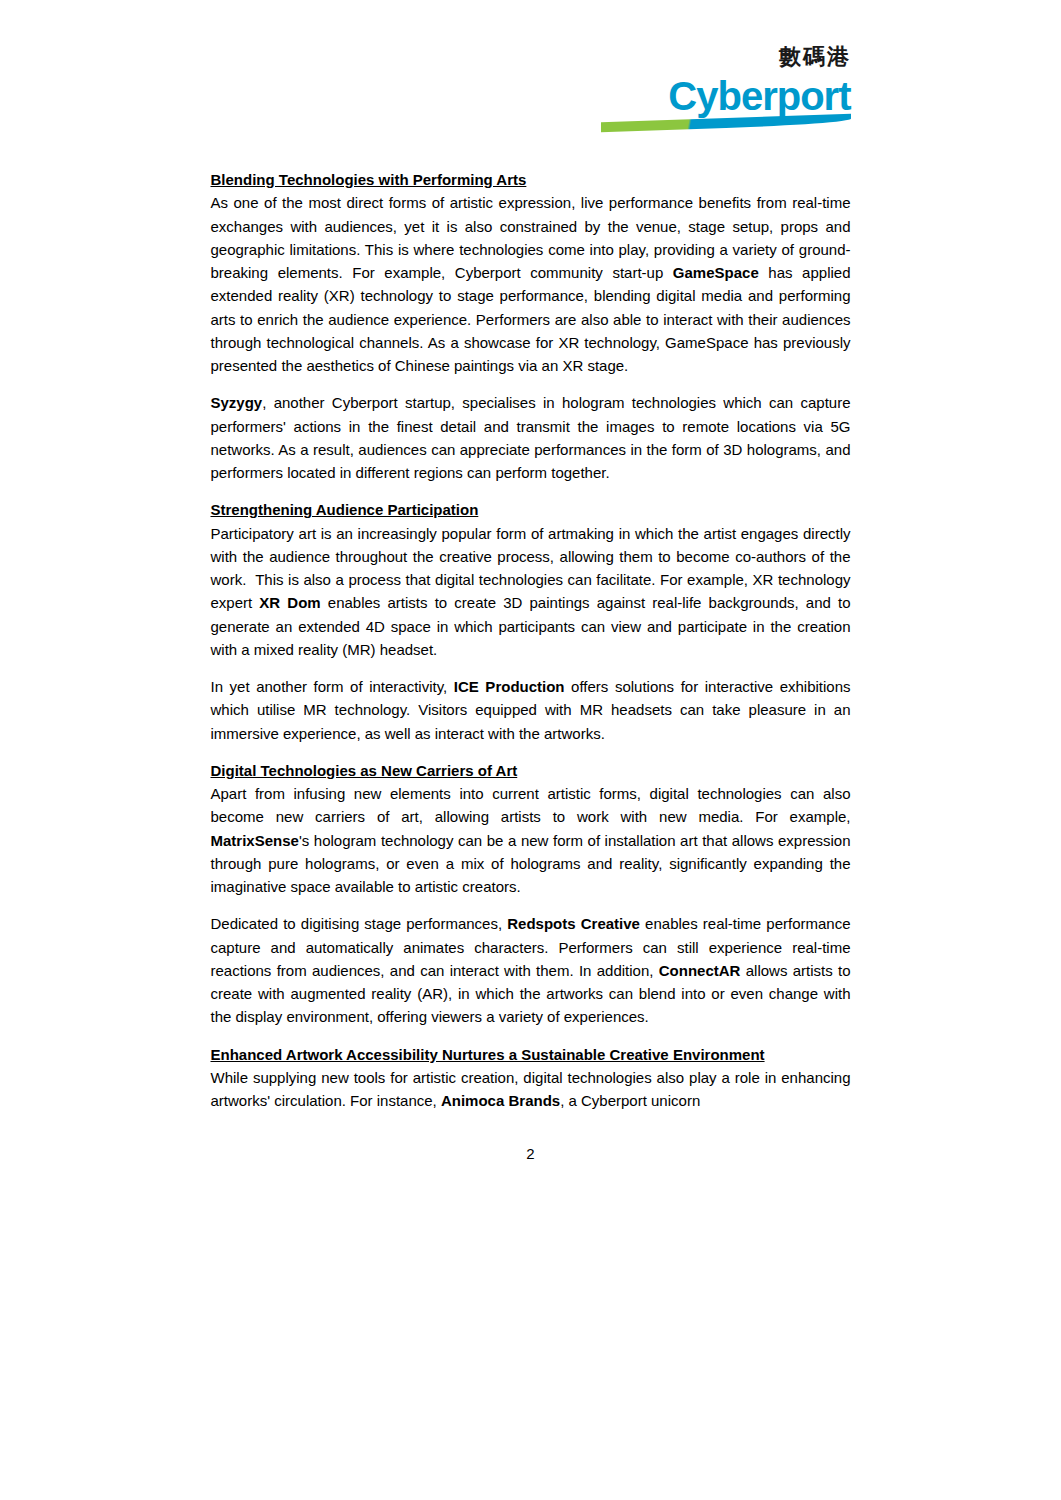數碼港
Cyberport
Blending Technologies with Performing Arts
As one of the most direct forms of artistic expression, live performance benefits from real-time exchanges with audiences, yet it is also constrained by the venue, stage setup, props and geographic limitations. This is where technologies come into play, providing a variety of ground-breaking elements. For example, Cyberport community start-up GameSpace has applied extended reality (XR) technology to stage performance, blending digital media and performing arts to enrich the audience experience. Performers are also able to interact with their audiences through technological channels. As a showcase for XR technology, GameSpace has previously presented the aesthetics of Chinese paintings via an XR stage.
Syzygy, another Cyberport startup, specialises in hologram technologies which can capture performers' actions in the finest detail and transmit the images to remote locations via 5G networks. As a result, audiences can appreciate performances in the form of 3D holograms, and performers located in different regions can perform together.
Strengthening Audience Participation
Participatory art is an increasingly popular form of artmaking in which the artist engages directly with the audience throughout the creative process, allowing them to become co-authors of the work. This is also a process that digital technologies can facilitate. For example, XR technology expert XR Dom enables artists to create 3D paintings against real-life backgrounds, and to generate an extended 4D space in which participants can view and participate in the creation with a mixed reality (MR) headset.
In yet another form of interactivity, ICE Production offers solutions for interactive exhibitions which utilise MR technology. Visitors equipped with MR headsets can take pleasure in an immersive experience, as well as interact with the artworks.
Digital Technologies as New Carriers of Art
Apart from infusing new elements into current artistic forms, digital technologies can also become new carriers of art, allowing artists to work with new media. For example, MatrixSense's hologram technology can be a new form of installation art that allows expression through pure holograms, or even a mix of holograms and reality, significantly expanding the imaginative space available to artistic creators.
Dedicated to digitising stage performances, Redspots Creative enables real-time performance capture and automatically animates characters. Performers can still experience real-time reactions from audiences, and can interact with them. In addition, ConnectAR allows artists to create with augmented reality (AR), in which the artworks can blend into or even change with the display environment, offering viewers a variety of experiences.
Enhanced Artwork Accessibility Nurtures a Sustainable Creative Environment
While supplying new tools for artistic creation, digital technologies also play a role in enhancing artworks' circulation. For instance, Animoca Brands, a Cyberport unicorn
2